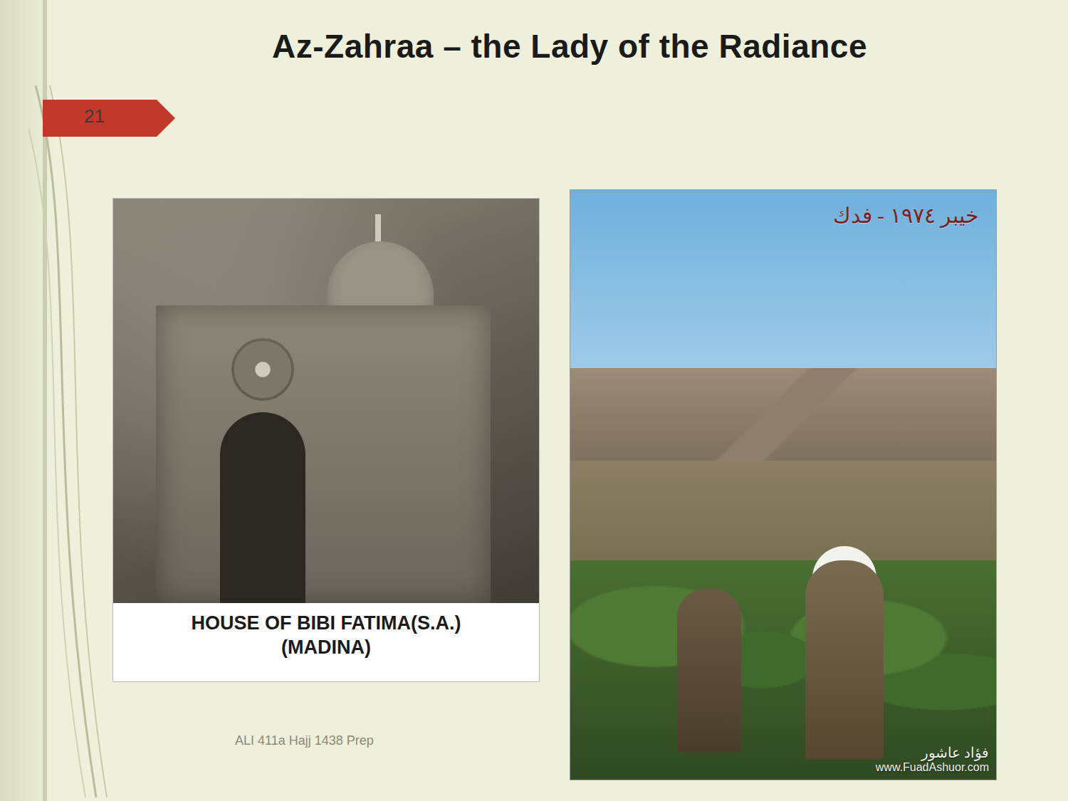Az-Zahraa – the Lady of the Radiance
21
ALI 411a Hajj 1438 Prep
HOUSE OF BIBI FATIMA(S.A.)
(MADINA)
خيبر ١٩٧٤ - فدك
فؤاد عاشور www.FuadAshuor.com